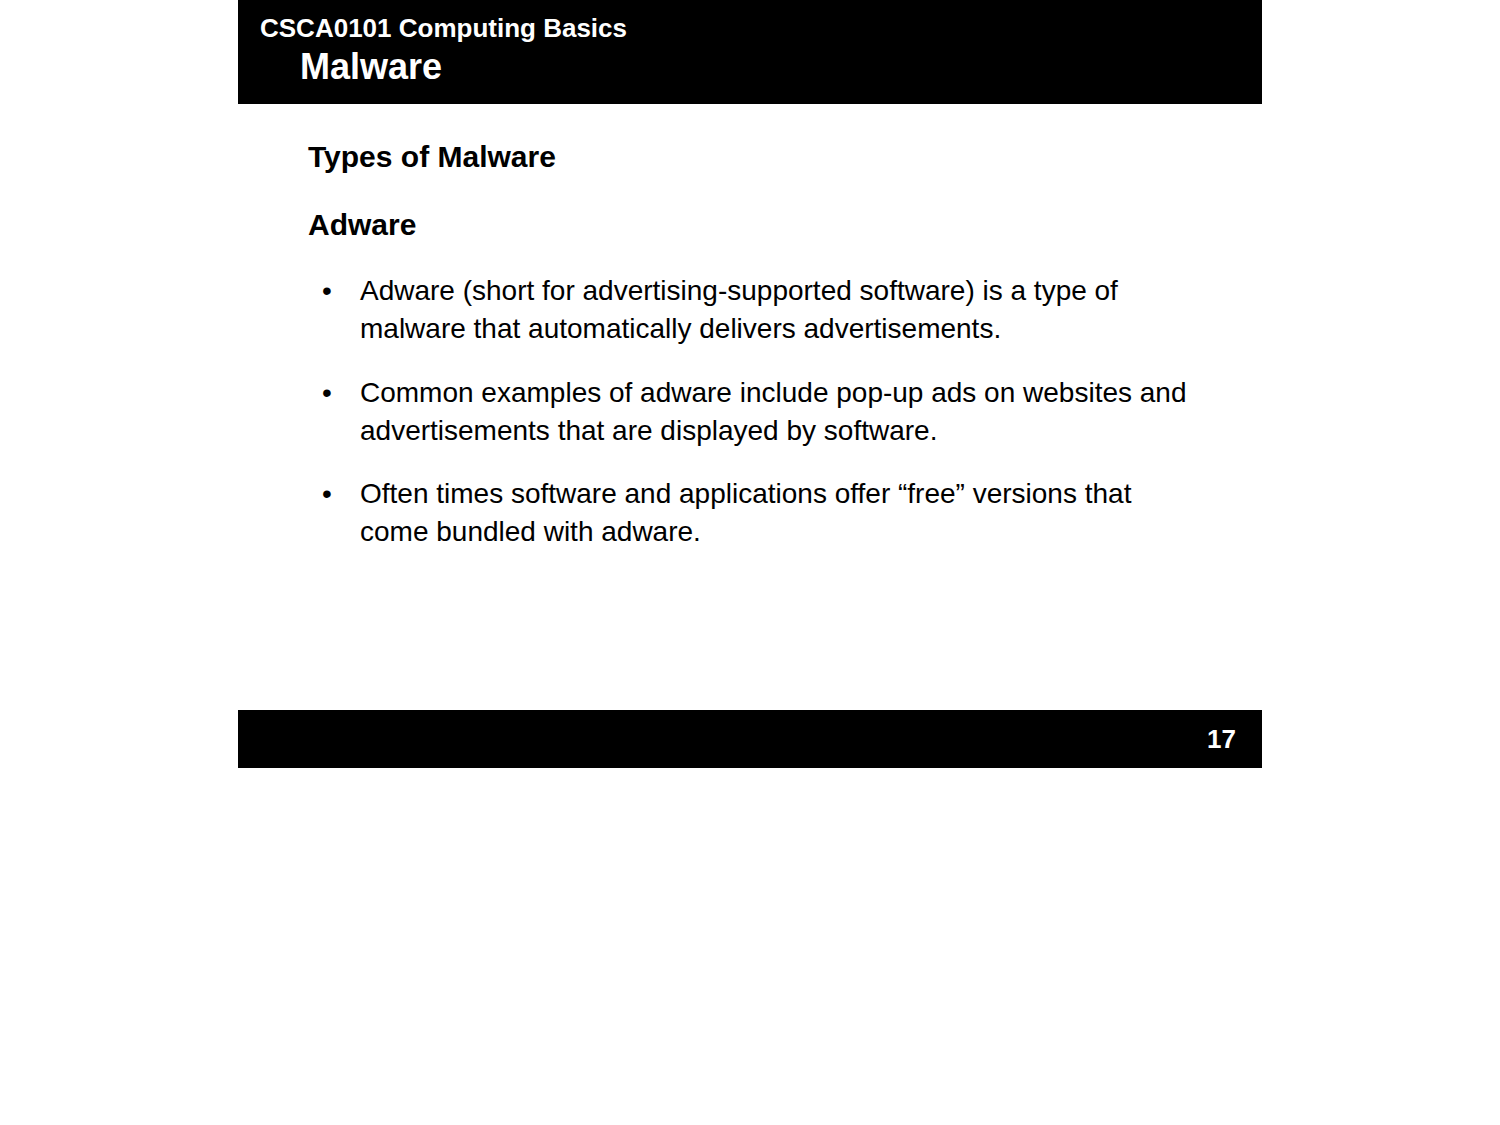CSCA0101 Computing Basics
Malware
Types of Malware
Adware
Adware (short for advertising-supported software) is a type of malware that automatically delivers advertisements.
Common examples of adware include pop-up ads on websites and advertisements that are displayed by software.
Often times software and applications offer “free” versions that come bundled with adware.
17